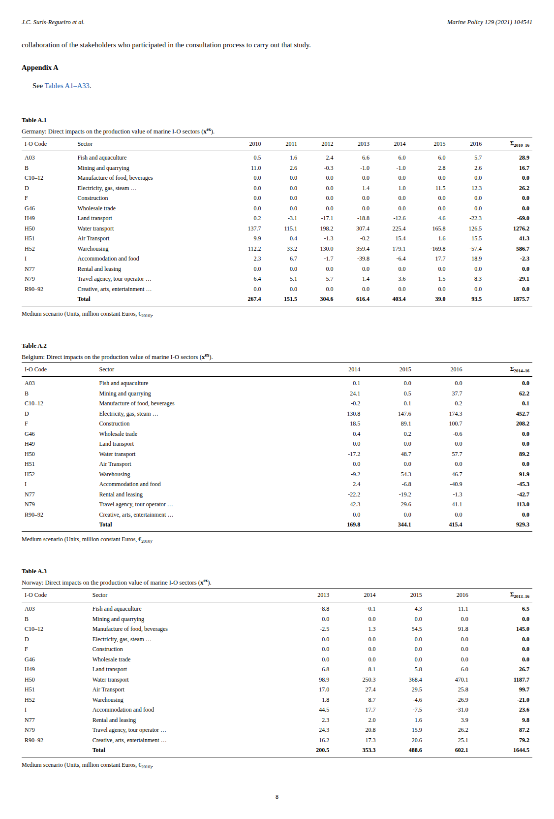J.C. Surís-Regueiro et al. Marine Policy 129 (2021) 104541
collaboration of the stakeholders who participated in the consultation process to carry out that study.
Appendix A
See Tables A1–A33.
Table A.1 Germany: Direct impacts on the production value of marine I-O sectors (xex).
| I-O Code | Sector | 2010 | 2011 | 2012 | 2013 | 2014 | 2015 | 2016 | Σ 2010–16 |
| --- | --- | --- | --- | --- | --- | --- | --- | --- | --- |
| A03 | Fish and aquaculture | 0.5 | 1.6 | 2.4 | 6.6 | 6.0 | 6.0 | 5.7 | 28.9 |
| B | Mining and quarrying | 11.0 | 2.6 | -0.3 | -1.0 | -1.0 | 2.8 | 2.6 | 16.7 |
| C10–12 | Manufacture of food, beverages | 0.0 | 0.0 | 0.0 | 0.0 | 0.0 | 0.0 | 0.0 | 0.0 |
| D | Electricity, gas, steam … | 0.0 | 0.0 | 0.0 | 1.4 | 1.0 | 11.5 | 12.3 | 26.2 |
| F | Construction | 0.0 | 0.0 | 0.0 | 0.0 | 0.0 | 0.0 | 0.0 | 0.0 |
| G46 | Wholesale trade | 0.0 | 0.0 | 0.0 | 0.0 | 0.0 | 0.0 | 0.0 | 0.0 |
| H49 | Land transport | 0.2 | -3.1 | -17.1 | -18.8 | -12.6 | 4.6 | -22.3 | -69.0 |
| H50 | Water transport | 137.7 | 115.1 | 198.2 | 307.4 | 225.4 | 165.8 | 126.5 | 1276.2 |
| H51 | Air Transport | 9.9 | 0.4 | -1.3 | -0.2 | 15.4 | 1.6 | 15.5 | 41.3 |
| H52 | Warehousing | 112.2 | 33.2 | 130.0 | 359.4 | 179.1 | -169.8 | -57.4 | 586.7 |
| I | Accommodation and food | 2.3 | 6.7 | -1.7 | -39.8 | -6.4 | 17.7 | 18.9 | -2.3 |
| N77 | Rental and leasing | 0.0 | 0.0 | 0.0 | 0.0 | 0.0 | 0.0 | 0.0 | 0.0 |
| N79 | Travel agency, tour operator … | -6.4 | -5.1 | -5.7 | 1.4 | -3.6 | -1.5 | -8.3 | -29.1 |
| R90–92 | Creative, arts, entertainment … | 0.0 | 0.0 | 0.0 | 0.0 | 0.0 | 0.0 | 0.0 | 0.0 |
| | Total | 267.4 | 151.5 | 304.6 | 616.4 | 403.4 | 39.0 | 93.5 | 1875.7 |
Medium scenario (Units, million constant Euros, €2010).
Table A.2 Belgium: Direct impacts on the production value of marine I-O sectors (xex).
| I-O Code | Sector | 2014 | 2015 | 2016 | Σ 2014–16 |
| --- | --- | --- | --- | --- | --- |
| A03 | Fish and aquaculture | 0.1 | 0.0 | 0.0 | 0.0 |
| B | Mining and quarrying | 24.1 | 0.5 | 37.7 | 62.2 |
| C10–12 | Manufacture of food, beverages | -0.2 | 0.1 | 0.2 | 0.1 |
| D | Electricity, gas, steam … | 130.8 | 147.6 | 174.3 | 452.7 |
| F | Construction | 18.5 | 89.1 | 100.7 | 208.2 |
| G46 | Wholesale trade | 0.4 | 0.2 | -0.6 | 0.0 |
| H49 | Land transport | 0.0 | 0.0 | 0.0 | 0.0 |
| H50 | Water transport | -17.2 | 48.7 | 57.7 | 89.2 |
| H51 | Air Transport | 0.0 | 0.0 | 0.0 | 0.0 |
| H52 | Warehousing | -9.2 | 54.3 | 46.7 | 91.9 |
| I | Accommodation and food | 2.4 | -6.8 | -40.9 | -45.3 |
| N77 | Rental and leasing | -22.2 | -19.2 | -1.3 | -42.7 |
| N79 | Travel agency, tour operator … | 42.3 | 29.6 | 41.1 | 113.0 |
| R90–92 | Creative, arts, entertainment … | 0.0 | 0.0 | 0.0 | 0.0 |
| | Total | 169.8 | 344.1 | 415.4 | 929.3 |
Medium scenario (Units, million constant Euros, €2010).
Table A.3 Norway: Direct impacts on the production value of marine I-O sectors (xex).
| I-O Code | Sector | 2013 | 2014 | 2015 | 2016 | Σ 2013–16 |
| --- | --- | --- | --- | --- | --- | --- |
| A03 | Fish and aquaculture | -8.8 | -0.1 | 4.3 | 11.1 | 6.5 |
| B | Mining and quarrying | 0.0 | 0.0 | 0.0 | 0.0 | 0.0 |
| C10–12 | Manufacture of food, beverages | -2.5 | 1.3 | 54.5 | 91.8 | 145.0 |
| D | Electricity, gas, steam … | 0.0 | 0.0 | 0.0 | 0.0 | 0.0 |
| F | Construction | 0.0 | 0.0 | 0.0 | 0.0 | 0.0 |
| G46 | Wholesale trade | 0.0 | 0.0 | 0.0 | 0.0 | 0.0 |
| H49 | Land transport | 6.8 | 8.1 | 5.8 | 6.0 | 26.7 |
| H50 | Water transport | 98.9 | 250.3 | 368.4 | 470.1 | 1187.7 |
| H51 | Air Transport | 17.0 | 27.4 | 29.5 | 25.8 | 99.7 |
| H52 | Warehousing | 1.8 | 8.7 | -4.6 | -26.9 | -21.0 |
| I | Accommodation and food | 44.5 | 17.7 | -7.5 | -31.0 | 23.6 |
| N77 | Rental and leasing | 2.3 | 2.0 | 1.6 | 3.9 | 9.8 |
| N79 | Travel agency, tour operator … | 24.3 | 20.8 | 15.9 | 26.2 | 87.2 |
| R90–92 | Creative, arts, entertainment … | 16.2 | 17.3 | 20.6 | 25.1 | 79.2 |
| | Total | 200.5 | 353.3 | 488.6 | 602.1 | 1644.5 |
Medium scenario (Units, million constant Euros, €2010).
8